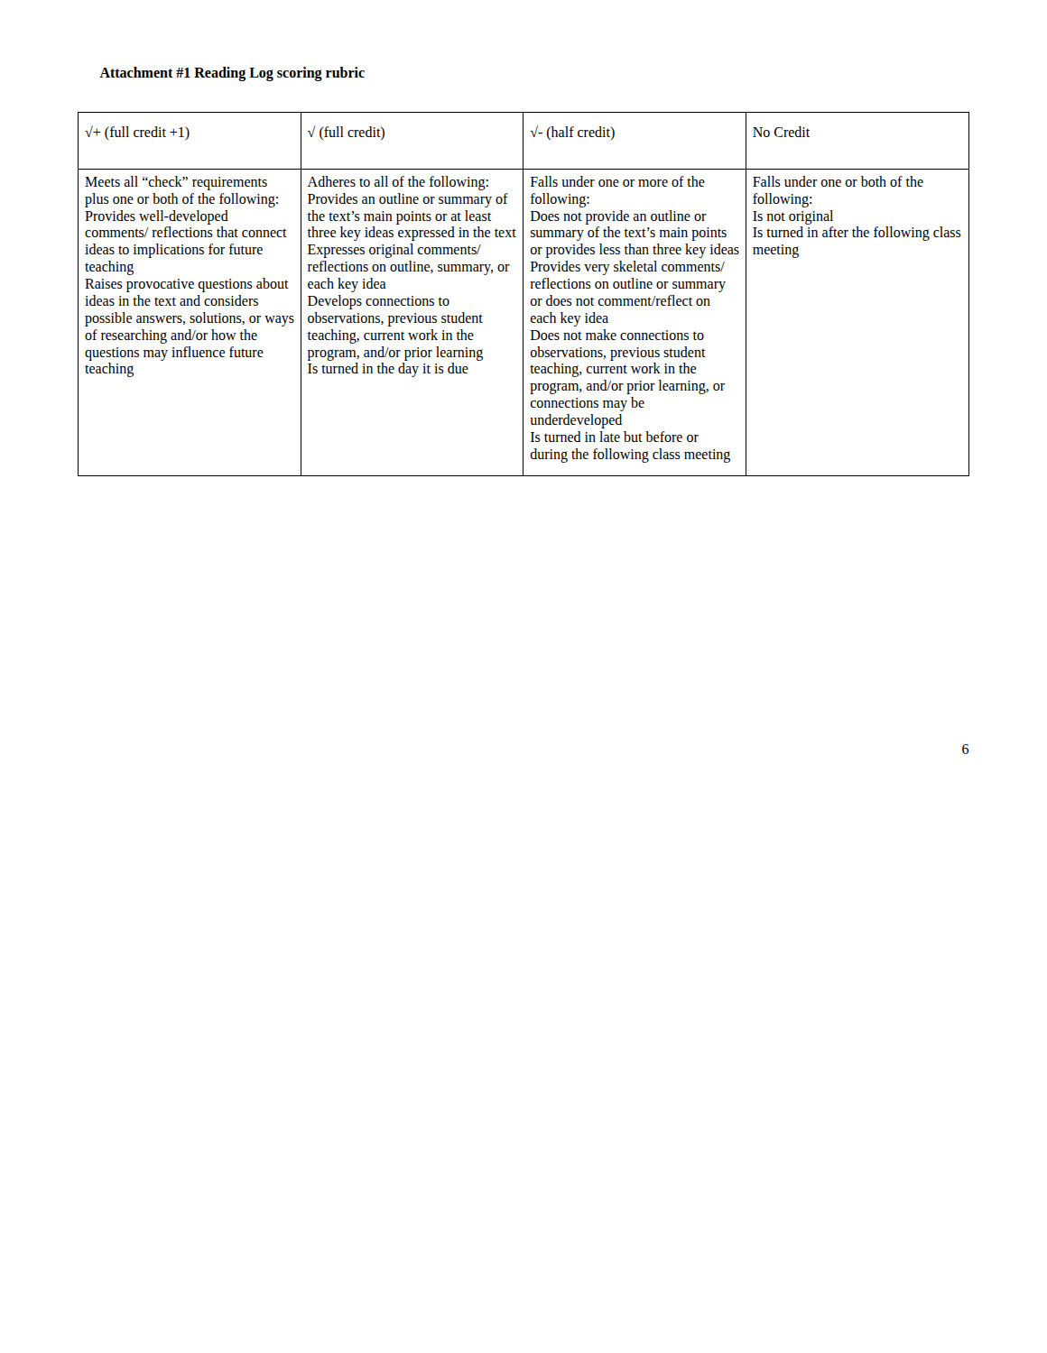Attachment #1 Reading Log scoring rubric
| √ + (full credit +1) | √ (full credit) | √ - (half credit) | No Credit |
| Meets all “check” requirements plus one or both of the following: Provides well-developed comments/ reflections that connect ideas to implications for future teaching Raises provocative questions about ideas in the text and considers possible answers, solutions, or ways of researching and/or how the questions may influence future teaching | Adheres to all of the following: Provides an outline or summary of the text’s main points or at least three key ideas expressed in the text Expresses original comments/ reflections on outline, summary, or each key idea Develops connections to observations, previous student teaching, current work in the program, and/or prior learning Is turned in the day it is due | Falls under one or more of the following: Does not provide an outline or summary of the text’s main points or provides less than three key ideas Provides very skeletal comments/ reflections on outline or summary or does not comment/reflect on each key idea Does not make connections to observations, previous student teaching, current work in the program, and/or prior learning, or connections may be underdeveloped Is turned in late but before or during the following class meeting | Falls under one or both of the following: Is not original Is turned in after the following class meeting |
6